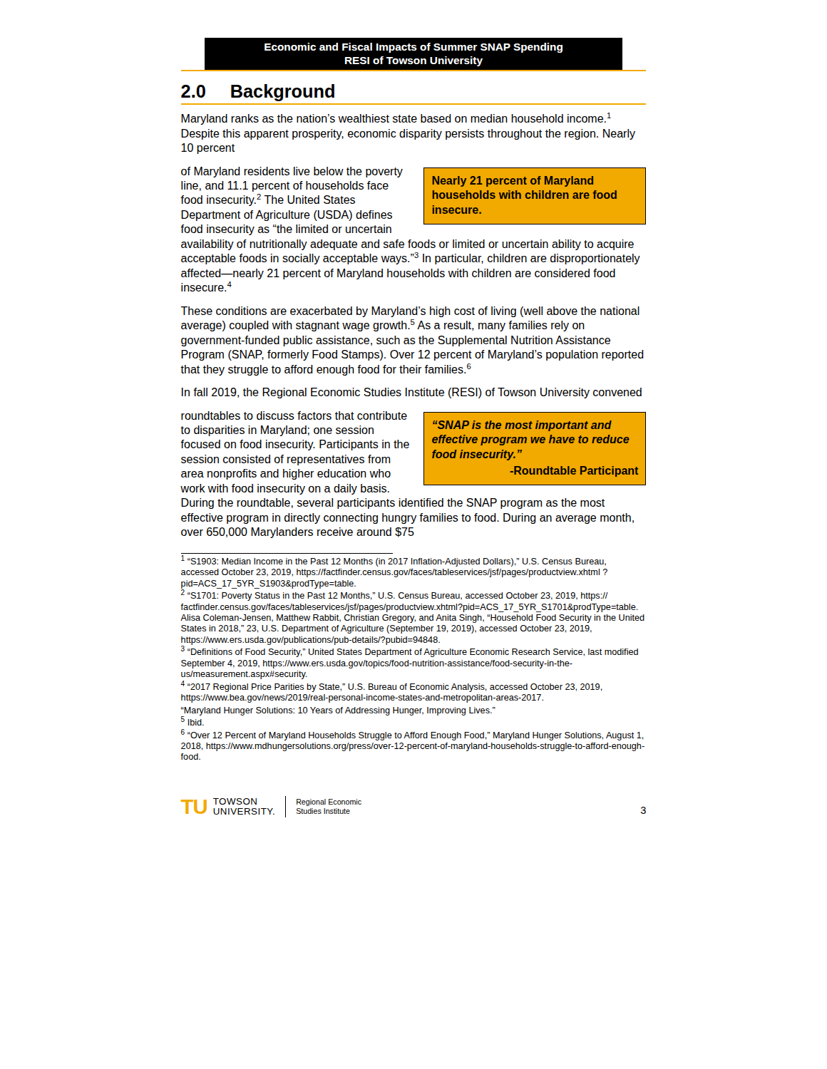Economic and Fiscal Impacts of Summer SNAP Spending
RESI of Towson University
2.0 Background
Maryland ranks as the nation’s wealthiest state based on median household income.1 Despite this apparent prosperity, economic disparity persists throughout the region. Nearly 10 percent
Nearly 21 percent of Maryland households with children are food insecure.
of Maryland residents live below the poverty line, and 11.1 percent of households face food insecurity.2 The United States Department of Agriculture (USDA) defines food insecurity as “the limited or uncertain availability of nutritionally adequate and safe foods or limited or uncertain ability to acquire acceptable foods in socially acceptable ways.”3 In particular, children are disproportionately affected—nearly 21 percent of Maryland households with children are considered food insecure.4
These conditions are exacerbated by Maryland’s high cost of living (well above the national average) coupled with stagnant wage growth.5 As a result, many families rely on government-funded public assistance, such as the Supplemental Nutrition Assistance Program (SNAP, formerly Food Stamps). Over 12 percent of Maryland’s population reported that they struggle to afford enough food for their families.6
In fall 2019, the Regional Economic Studies Institute (RESI) of Towson University convened
“SNAP is the most important and effective program we have to reduce food insecurity.” -Roundtable Participant
roundtables to discuss factors that contribute to disparities in Maryland; one session focused on food insecurity. Participants in the session consisted of representatives from area nonprofits and higher education who work with food insecurity on a daily basis. During the roundtable, several participants identified the SNAP program as the most effective program in directly connecting hungry families to food. During an average month, over 650,000 Marylanders receive around $75
1 “S1903: Median Income in the Past 12 Months (in 2017 Inflation-Adjusted Dollars),” U.S. Census Bureau, accessed October 23, 2019, https://factfinder.census.gov/faces/tableservices/jsf/pages/productview.xhtml ?pid=ACS_17_5YR_S1903&prodType=table.
2 “S1701: Poverty Status in the Past 12 Months,” U.S. Census Bureau, accessed October 23, 2019, https:// factfinder.census.gov/faces/tableservices/jsf/pages/productview.xhtml?pid=ACS_17_5YR_S1701&prodType=table. Alisa Coleman-Jensen, Matthew Rabbit, Christian Gregory, and Anita Singh, “Household Food Security in the United States in 2018,” 23, U.S. Department of Agriculture (September 19, 2019), accessed October 23, 2019, https://www.ers.usda.gov/publications/pub-details/?pubid=94848.
3 “Definitions of Food Security,” United States Department of Agriculture Economic Research Service, last modified September 4, 2019, https://www.ers.usda.gov/topics/food-nutrition-assistance/food-security-in-the-us/measurement.aspx#security.
4 “2017 Regional Price Parities by State,” U.S. Bureau of Economic Analysis, accessed October 23, 2019, https://www.bea.gov/news/2019/real-personal-income-states-and-metropolitan-areas-2017.
“Maryland Hunger Solutions: 10 Years of Addressing Hunger, Improving Lives.”
5 Ibid.
6 “Over 12 Percent of Maryland Households Struggle to Afford Enough Food,” Maryland Hunger Solutions, August 1, 2018, https://www.mdhungersolutions.org/press/over-12-percent-of-maryland-households-struggle-to-afford-enough-food.
TU TOWSON UNIVERSITY. Regional Economic
Studies Institute
3